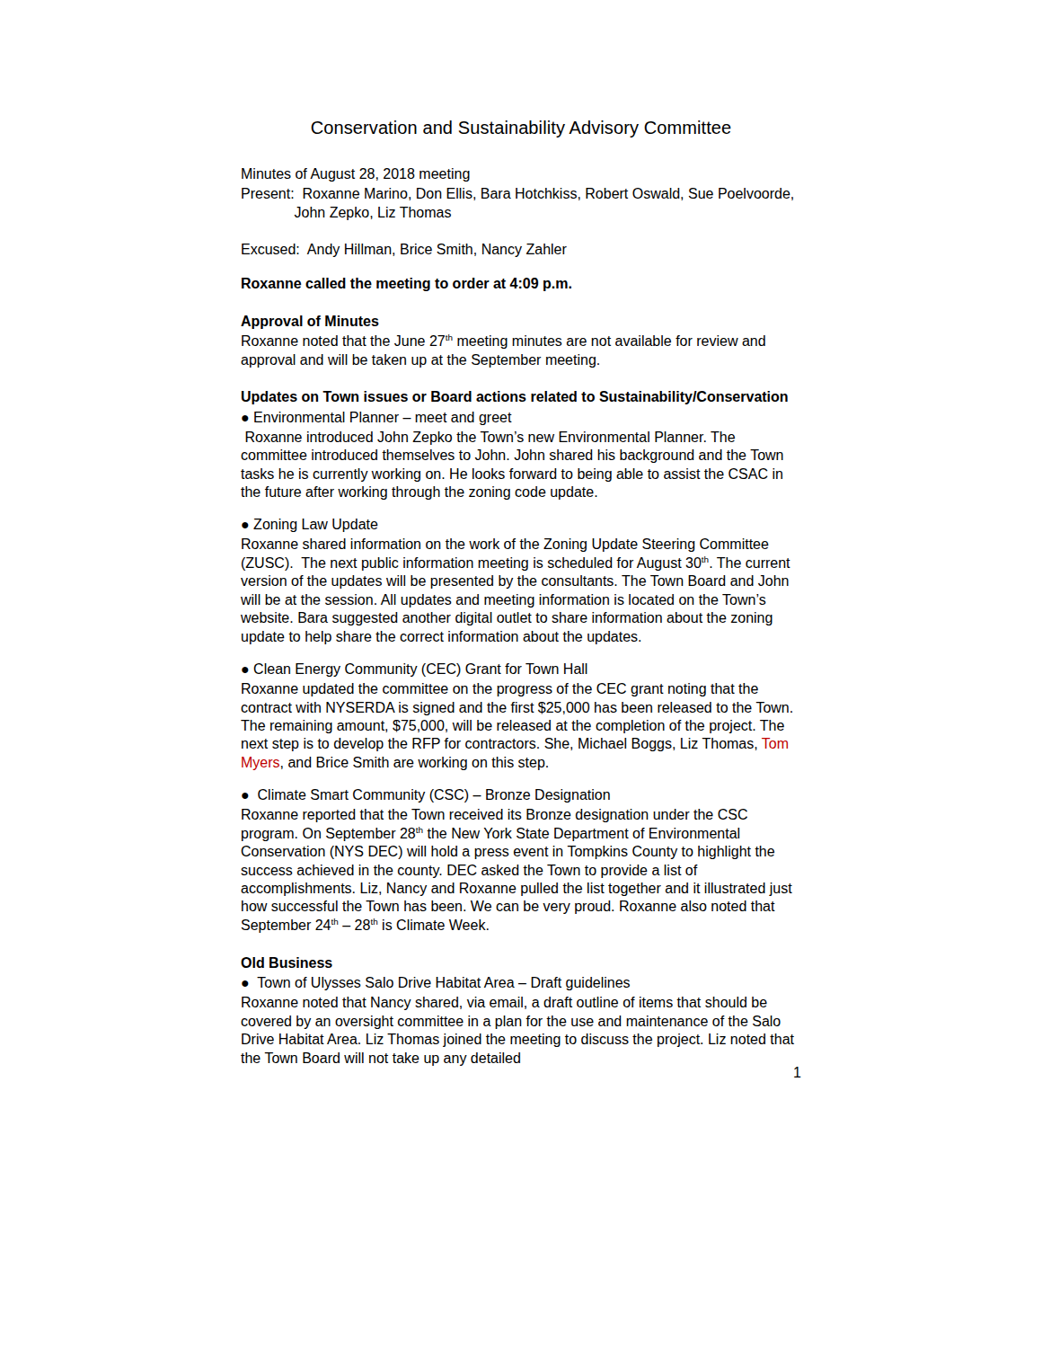Conservation and Sustainability Advisory Committee
Minutes of August 28, 2018 meeting
Present: Roxanne Marino, Don Ellis, Bara Hotchkiss, Robert Oswald, Sue Poelvoorde, John Zepko, Liz Thomas
Excused: Andy Hillman, Brice Smith, Nancy Zahler
Roxanne called the meeting to order at 4:09 p.m.
Approval of Minutes
Roxanne noted that the June 27th meeting minutes are not available for review and approval and will be taken up at the September meeting.
Updates on Town issues or Board actions related to Sustainability/Conservation
● Environmental Planner – meet and greet
Roxanne introduced John Zepko the Town’s new Environmental Planner. The committee introduced themselves to John. John shared his background and the Town tasks he is currently working on. He looks forward to being able to assist the CSAC in the future after working through the zoning code update.
● Zoning Law Update
Roxanne shared information on the work of the Zoning Update Steering Committee (ZUSC). The next public information meeting is scheduled for August 30th. The current version of the updates will be presented by the consultants. The Town Board and John will be at the session. All updates and meeting information is located on the Town’s website. Bara suggested another digital outlet to share information about the zoning update to help share the correct information about the updates.
● Clean Energy Community (CEC) Grant for Town Hall
Roxanne updated the committee on the progress of the CEC grant noting that the contract with NYSERDA is signed and the first $25,000 has been released to the Town. The remaining amount, $75,000, will be released at the completion of the project. The next step is to develop the RFP for contractors. She, Michael Boggs, Liz Thomas, Tom Myers, and Brice Smith are working on this step.
● Climate Smart Community (CSC) – Bronze Designation
Roxanne reported that the Town received its Bronze designation under the CSC program. On September 28th the New York State Department of Environmental Conservation (NYS DEC) will hold a press event in Tompkins County to highlight the success achieved in the county. DEC asked the Town to provide a list of accomplishments. Liz, Nancy and Roxanne pulled the list together and it illustrated just how successful the Town has been. We can be very proud. Roxanne also noted that September 24th – 28th is Climate Week.
Old Business
● Town of Ulysses Salo Drive Habitat Area – Draft guidelines
Roxanne noted that Nancy shared, via email, a draft outline of items that should be covered by an oversight committee in a plan for the use and maintenance of the Salo Drive Habitat Area. Liz Thomas joined the meeting to discuss the project. Liz noted that the Town Board will not take up any detailed
1